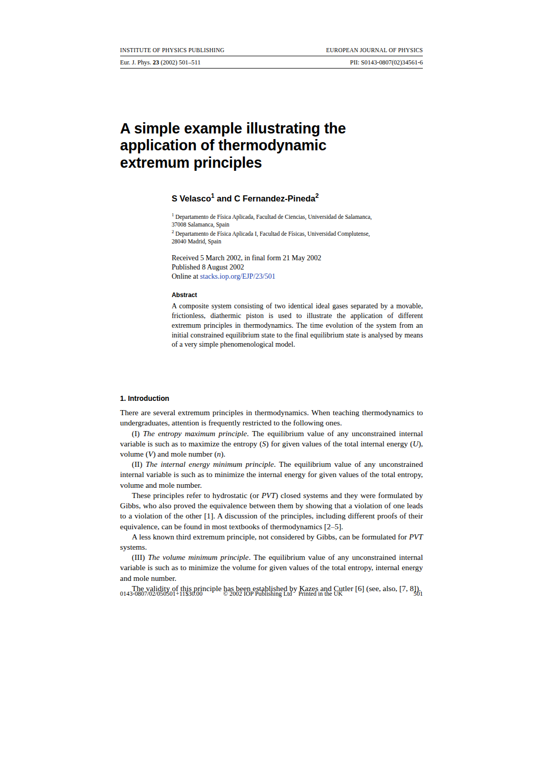Institute of Physics Publishing
European Journal of Physics
Eur. J. Phys. 23 (2002) 501–511
PII: S0143-0807(02)34561-6
A simple example illustrating the
application of thermodynamic
extremum principles
S Velasco1 and C Fernandez-Pineda2
1 Departamento de Física Aplicada, Facultad de Ciencias, Universidad de Salamanca,
37008 Salamanca, Spain
2 Departamento de Física Aplicada I, Facultad de Físicas, Universidad Complutense,
28040 Madrid, Spain
Received 5 March 2002, in final form 21 May 2002
Published 8 August 2002
Online at stacks.iop.org/EJP/23/501
Abstract
A composite system consisting of two identical ideal gases separated by a movable, frictionless, diathermic piston is used to illustrate the application of different extremum principles in thermodynamics. The time evolution of the system from an initial constrained equilibrium state to the final equilibrium state is analysed by means of a very simple phenomenological model.
1. Introduction
There are several extremum principles in thermodynamics. When teaching thermodynamics to undergraduates, attention is frequently restricted to the following ones.
(I) The entropy maximum principle. The equilibrium value of any unconstrained internal variable is such as to maximize the entropy (S) for given values of the total internal energy (U), volume (V) and mole number (n).
(II) The internal energy minimum principle. The equilibrium value of any unconstrained internal variable is such as to minimize the internal energy for given values of the total entropy, volume and mole number.
These principles refer to hydrostatic (or PVT) closed systems and they were formulated by Gibbs, who also proved the equivalence between them by showing that a violation of one leads to a violation of the other [1]. A discussion of the principles, including different proofs of their equivalence, can be found in most textbooks of thermodynamics [2–5].
A less known third extremum principle, not considered by Gibbs, can be formulated for PVT systems.
(III) The volume minimum principle. The equilibrium value of any unconstrained internal variable is such as to minimize the volume for given values of the total entropy, internal energy and mole number.
The validity of this principle has been established by Kazes and Cutler [6] (see, also, [7, 8]).
0143-0807/02/050501+11$30.00
© 2002 IOP Publishing Ltd Printed in the UK
501